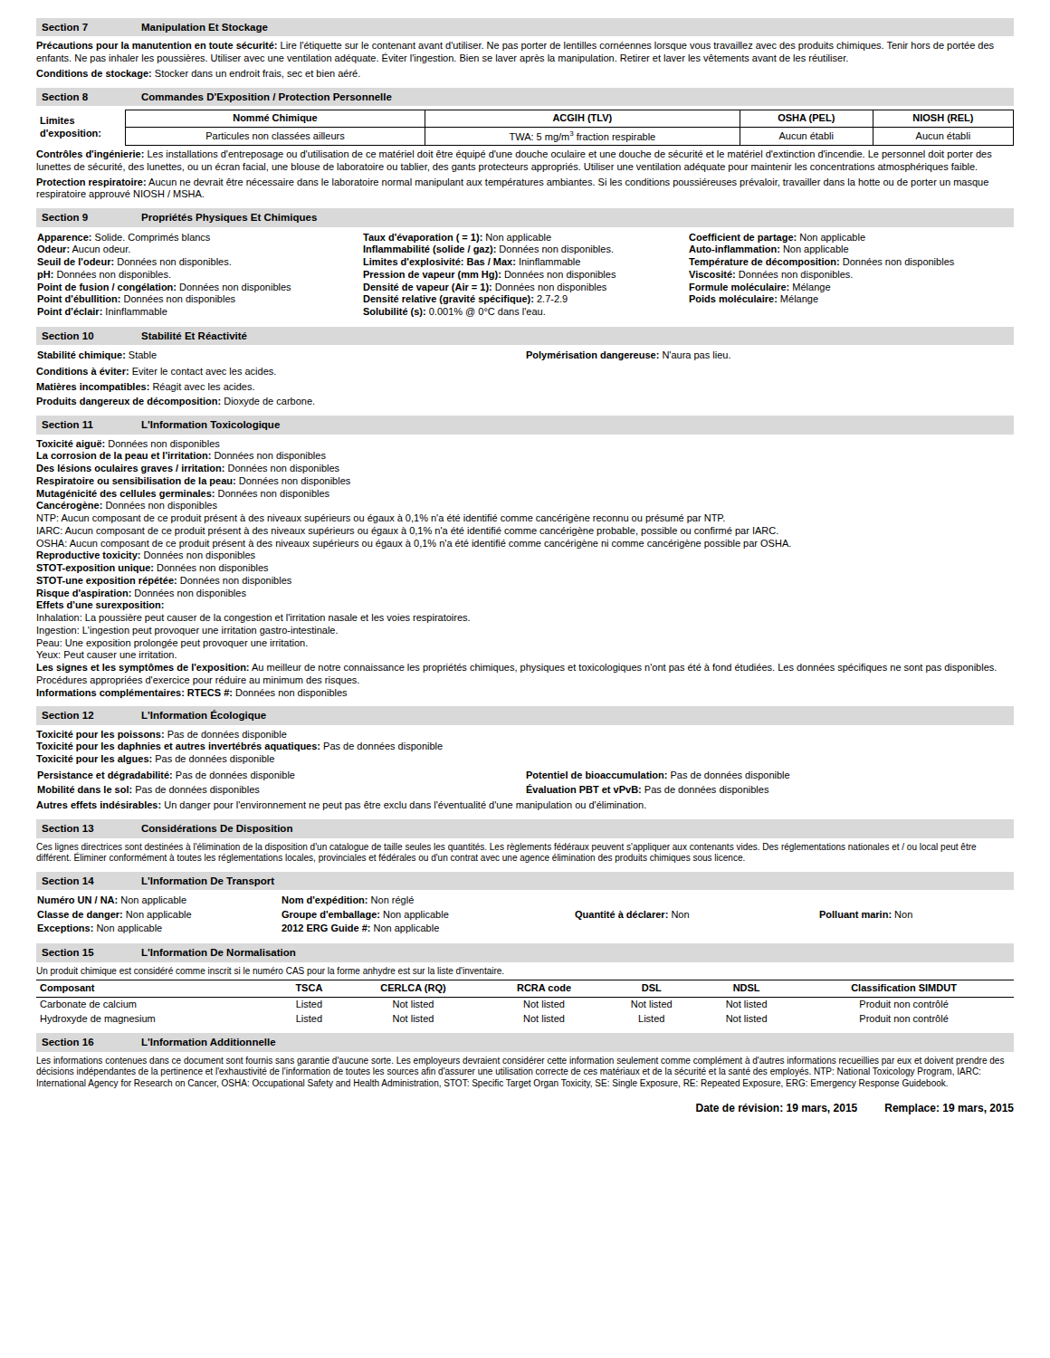Section 7 Manipulation Et Stockage
Précautions pour la manutention en toute sécurité: Lire l'étiquette sur le contenant avant d'utiliser. Ne pas porter de lentilles cornéennes lorsque vous travaillez avec des produits chimiques. Tenir hors de portée des enfants. Ne pas inhaler les poussières. Utiliser avec une ventilation adéquate. Éviter l'ingestion. Bien se laver après la manipulation. Retirer et laver les vêtements avant de les réutiliser.
Conditions de stockage: Stocker dans un endroit frais, sec et bien aéré.
Section 8 Commandes D'Exposition / Protection Personnelle
| Limites d'exposition: | Nommé Chimique | ACGIH (TLV) | OSHA (PEL) | NIOSH (REL) |
| Particules non classées ailleurs | TWA: 5 mg/m 3 fraction respirable | Aucun établi | Aucun établi |
Contrôles d'ingénierie: Les installations d'entreposage ou d'utilisation de ce matériel doit être équipé d'une douche oculaire et une douche de sécurité et le matériel d'extinction d'incendie. Le personnel doit porter des lunettes de sécurité, des lunettes, ou un écran facial, une blouse de laboratoire ou tablier, des gants protecteurs appropriés. Utiliser une ventilation adéquate pour maintenir les concentrations atmosphériques faible.
Protection respiratoire: Aucun ne devrait être nécessaire dans le laboratoire normal manipulant aux températures ambiantes. Si les conditions poussiéreuses prévaloir, travailler dans la hotte ou de porter un masque respiratoire approuvé NIOSH / MSHA.
Section 9 Propriétés Physiques Et Chimiques
| Apparence: Solide. Comprimés blancs Odeur: Aucun odeur. Seuil de l'odeur: Données non disponibles. pH: Données non disponibles. Point de fusion / congélation: Données non disponibles Point d'ébullition: Données non disponibles Point d'éclair: Ininflammable | Taux d'évaporation ( = 1): Non applicable Inflammabilité (solide / gaz): Données non disponibles. Limites d'explosivité: Bas / Max: Ininflammable Pression de vapeur (mm Hg): Données non disponibles Densité de vapeur (Air = 1): Données non disponibles Densité relative (gravité spécifique): 2.7-2.9 Solubilité (s): 0.001% @ 0°C dans l'eau. | Coefficient de partage: Non applicable Auto-inflammation: Non applicable Température de décomposition: Données non disponibles Viscosité: Données non disponibles. Formule moléculaire: Mélange Poids moléculaire: Mélange |
Section 10 Stabilité Et Réactivité
| Stabilité chimique: Stable | Polymérisation dangereuse: N'aura pas lieu. |
Conditions à éviter: Eviter le contact avec les acides.
Matières incompatibles: Réagit avec les acides.
Produits dangereux de décomposition: Dioxyde de carbone.
Section 11 L'Information Toxicologique
Toxicité aiguë: Données non disponibles
La corrosion de la peau et l'irritation: Données non disponibles
Des lésions oculaires graves / irritation: Données non disponibles
Respiratoire ou sensibilisation de la peau: Données non disponibles
Mutagénicité des cellules germinales: Données non disponibles
Cancérogène: Données non disponibles
NTP: Aucun composant de ce produit présent à des niveaux supérieurs ou égaux à 0,1% n'a été identifié comme cancérigène reconnu ou présumé par NTP.
IARC: Aucun composant de ce produit présent à des niveaux supérieurs ou égaux à 0,1% n'a été identifié comme cancérigène probable, possible ou confirmé par IARC.
OSHA: Aucun composant de ce produit présent à des niveaux supérieurs ou égaux à 0,1% n'a été identifié comme cancérigène ni comme cancérigène possible par OSHA.
Reproductive toxicity: Données non disponibles
STOT-exposition unique: Données non disponibles
STOT-une exposition répétée: Données non disponibles
Risque d'aspiration: Données non disponibles
Effets d'une surexposition:
Inhalation: La poussière peut causer de la congestion et l'irritation nasale et les voies respiratoires.
Ingestion: L'ingestion peut provoquer une irritation gastro-intestinale.
Peau: Une exposition prolongée peut provoquer une irritation.
Yeux: Peut causer une irritation.
Les signes et les symptômes de l'exposition: Au meilleur de notre connaissance les propriétés chimiques, physiques et toxicologiques n'ont pas été à fond étudiées. Les données spécifiques ne sont pas disponibles. Procédures appropriées d'exercice pour réduire au minimum des risques.
Informations complémentaires: RTECS #: Données non disponibles
Section 12 L'Information Écologique
Toxicité pour les poissons: Pas de données disponible
Toxicité pour les daphnies et autres invertébrés aquatiques: Pas de données disponible
Toxicité pour les algues: Pas de données disponible
| Persistance et dégradabilité: Pas de données disponible | Potentiel de bioaccumulation: Pas de données disponible |
| Mobilité dans le sol: Pas de données disponibles | Évaluation PBT et vPvB: Pas de données disponibles |
Autres effets indésirables: Un danger pour l'environnement ne peut pas être exclu dans l'éventualité d'une manipulation ou d'élimination.
Section 13 Considérations De Disposition
Ces lignes directrices sont destinées à l'élimination de la disposition d'un catalogue de taille seules les quantités. Les règlements fédéraux peuvent s'appliquer aux contenants vides. Des réglementations nationales et / ou local peut être différent. Éliminer conformément à toutes les réglementations locales, provinciales et fédérales ou d'un contrat avec une agence élimination des produits chimiques sous licence.
Section 14 L'Information De Transport
| Numéro UN / NA: Non applicable | Nom d'expédition: Non réglé | | |
| Classe de danger: Non applicable | Groupe d'emballage: Non applicable | Quantité à déclarer: Non | Polluant marin: Non |
| Exceptions: Non applicable | 2012 ERG Guide #: Non applicable | | |
Section 15 L'Information De Normalisation
Un produit chimique est considéré comme inscrit si le numéro CAS pour la forme anhydre est sur la liste d'inventaire.
| Composant | TSCA | CERLCA (RQ) | RCRA code | DSL | NDSL | Classification SIMDUT |
| --- | --- | --- | --- | --- | --- | --- |
| Carbonate de calcium | Listed | Not listed | Not listed | Not listed | Not listed | Produit non contrôlé |
| Hydroxyde de magnesium | Listed | Not listed | Not listed | Listed | Not listed | Produit non contrôlé |
Section 16 L'Information Additionnelle
Les informations contenues dans ce document sont fournis sans garantie d'aucune sorte. Les employeurs devraient considérer cette information seulement comme complément à d'autres informations recueillies par eux et doivent prendre des décisions indépendantes de la pertinence et l'exhaustivité de l'information de toutes les sources afin d'assurer une utilisation correcte de ces matériaux et de la sécurité et la santé des employés. NTP: National Toxicology Program, IARC: International Agency for Research on Cancer, OSHA: Occupational Safety and Health Administration, STOT: Specific Target Organ Toxicity, SE: Single Exposure, RE: Repeated Exposure, ERG: Emergency Response Guidebook.
Date de révision: 19 mars, 2015Remplace: 19 mars, 2015